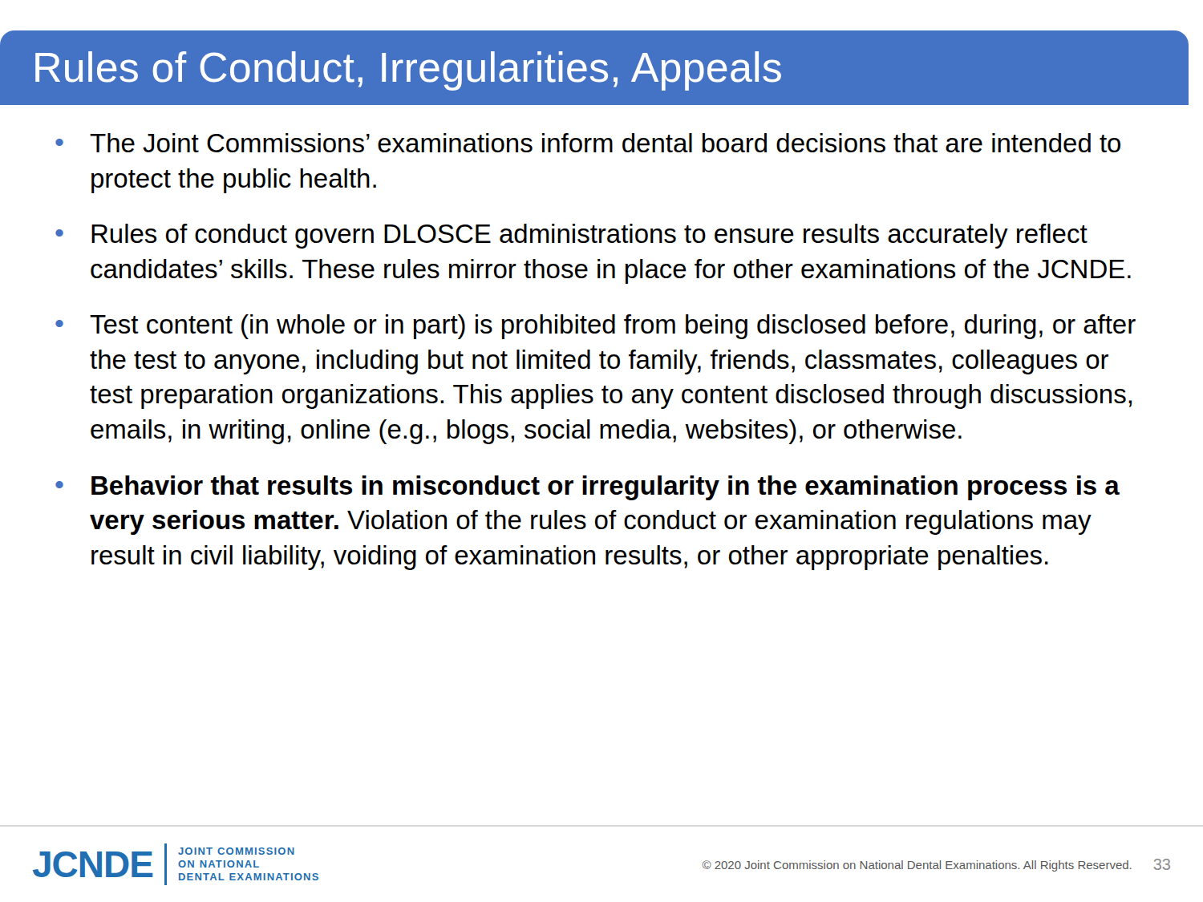Rules of Conduct, Irregularities, Appeals
The Joint Commissions’ examinations inform dental board decisions that are intended to protect the public health.
Rules of conduct govern DLOSCE administrations to ensure results accurately reflect candidates’ skills. These rules mirror those in place for other examinations of the JCNDE.
Test content (in whole or in part) is prohibited from being disclosed before, during, or after the test to anyone, including but not limited to family, friends, classmates, colleagues or test preparation organizations. This applies to any content disclosed through discussions, emails, in writing, online (e.g., blogs, social media, websites), or otherwise.
Behavior that results in misconduct or irregularity in the examination process is a very serious matter. Violation of the rules of conduct or examination regulations may result in civil liability, voiding of examination results, or other appropriate penalties.
JCNDE Joint Commission
on National
Dental Examinations
© 2020 Joint Commission on National Dental Examinations. All Rights Reserved.
33